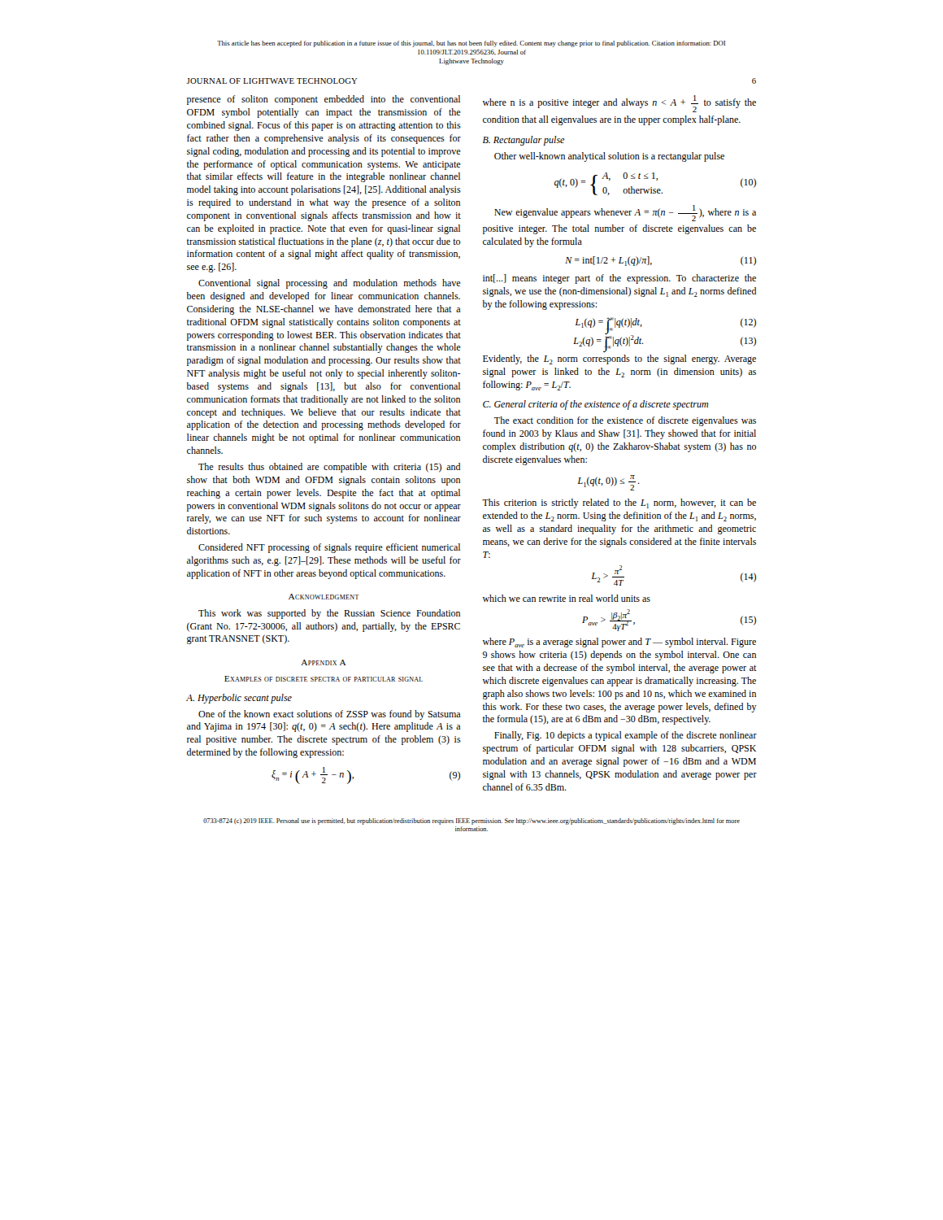This article has been accepted for publication in a future issue of this journal, but has not been fully edited. Content may change prior to final publication. Citation information: DOI 10.1109/JLT.2019.2956236, Journal of
Lightwave Technology
Journal of Lightwave Technology 6
presence of soliton component embedded into the conventional OFDM symbol potentially can impact the transmission of the combined signal. Focus of this paper is on attracting attention to this fact rather then a comprehensive analysis of its consequences for signal coding, modulation and processing and its potential to improve the performance of optical communication systems. We anticipate that similar effects will feature in the integrable nonlinear channel model taking into account polarisations [24], [25]. Additional analysis is required to understand in what way the presence of a soliton component in conventional signals affects transmission and how it can be exploited in practice. Note that even for quasi-linear signal transmission statistical fluctuations in the plane (z, t) that occur due to information content of a signal might affect quality of transmission, see e.g. [26].
Conventional signal processing and modulation methods have been designed and developed for linear communication channels. Considering the NLSE-channel we have demonstrated here that a traditional OFDM signal statistically contains soliton components at powers corresponding to lowest BER. This observation indicates that transmission in a nonlinear channel substantially changes the whole paradigm of signal modulation and processing. Our results show that NFT analysis might be useful not only to special inherently soliton-based systems and signals [13], but also for conventional communication formats that traditionally are not linked to the soliton concept and techniques. We believe that our results indicate that application of the detection and processing methods developed for linear channels might be not optimal for nonlinear communication channels.
The results thus obtained are compatible with criteria (15) and show that both WDM and OFDM signals contain solitons upon reaching a certain power levels. Despite the fact that at optimal powers in conventional WDM signals solitons do not occur or appear rarely, we can use NFT for such systems to account for nonlinear distortions.
Considered NFT processing of signals require efficient numerical algorithms such as, e.g. [27]–[29]. These methods will be useful for application of NFT in other areas beyond optical communications.
Acknowledgment
This work was supported by the Russian Science Foundation (Grant No. 17-72-30006, all authors) and, partially, by the EPSRC grant TRANSNET (SKT).
Appendix A
Examples of discrete spectra of particular signal
A. Hyperbolic secant pulse
One of the known exact solutions of ZSSP was found by Satsuma and Yajima in 1974 [30]: q(t, 0) = A sech(t). Here amplitude A is a real positive number. The discrete spectrum of the problem (3) is determined by the following expression:
ξn = i ( A + 12 − n ), (9)
where n is a positive integer and always n < A + 12 to satisfy the condition that all eigenvalues are in the upper complex half-plane.
B. Rectangular pulse
Other well-known analytical solution is a rectangular pulse
q(t, 0) = { A, 0 ≤ t ≤ 1,
0, otherwise. (10)
New eigenvalue appears whenever A = π(n − 12), where n is a positive integer. The total number of discrete eigenvalues can be calculated by the formula
N = int[1/2 + L1(q)/π], (11)
int[...] means integer part of the expression. To characterize the signals, we use the (non-dimensional) signal L1 and L2 norms defined by the following expressions:
L1(q) = ∫+∞−∞ |q(t)|dt, (12)
L2(q) = ∫+∞−∞ |q(t)|2dt. (13)
Evidently, the L2 norm corresponds to the signal energy. Average signal power is linked to the L2 norm (in dimension units) as following: Pave = L2/T.
C. General criteria of the existence of a discrete spectrum
The exact condition for the existence of discrete eigenvalues was found in 2003 by Klaus and Shaw [31]. They showed that for initial complex distribution q(t, 0) the Zakharov-Shabat system (3) has no discrete eigenvalues when:
L1(q(t, 0)) ≤ π 2.
This criterion is strictly related to the L1 norm, however, it can be extended to the L2 norm. Using the definition of the L1 and L2 norms, as well as a standard inequality for the arithmetic and geometric means, we can derive for the signals considered at the finite intervals T:
L2 > π24T (14)
which we can rewrite in real world units as
Pave > |β2|π24γT2, (15)
where Pave is a average signal power and T — symbol interval. Figure 9 shows how criteria (15) depends on the symbol interval. One can see that with a decrease of the symbol interval, the average power at which discrete eigenvalues can appear is dramatically increasing. The graph also shows two levels: 100 ps and 10 ns, which we examined in this work. For these two cases, the average power levels, defined by the formula (15), are at 6 dBm and −30 dBm, respectively.
Finally, Fig. 10 depicts a typical example of the discrete nonlinear spectrum of particular OFDM signal with 128 subcarriers, QPSK modulation and an average signal power of −16 dBm and a WDM signal with 13 channels, QPSK modulation and average power per channel of 6.35 dBm.
0733-8724 (c) 2019 IEEE. Personal use is permitted, but republication/redistribution requires IEEE permission. See http://www.ieee.org/publications_standards/publications/rights/index.html for more information.